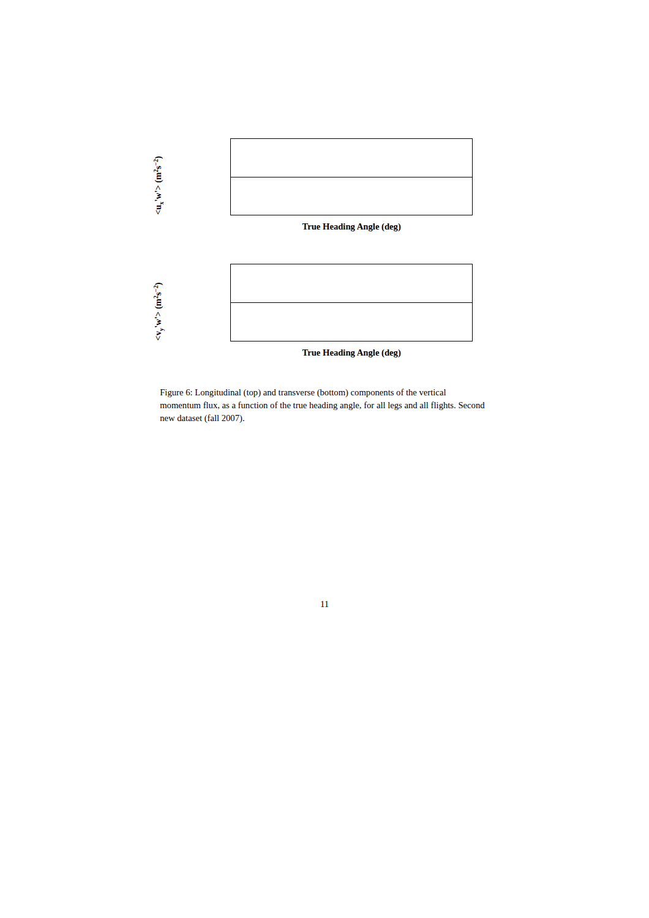<ux'w'> (m2s−2)
True Heading Angle (deg)
<vy'w'> (m2s−2)
True Heading Angle (deg)
Figure 6: Longitudinal (top) and transverse (bottom) components of the vertical momentum flux, as a function of the true heading angle, for all legs and all flights. Second new dataset (fall 2007).
11